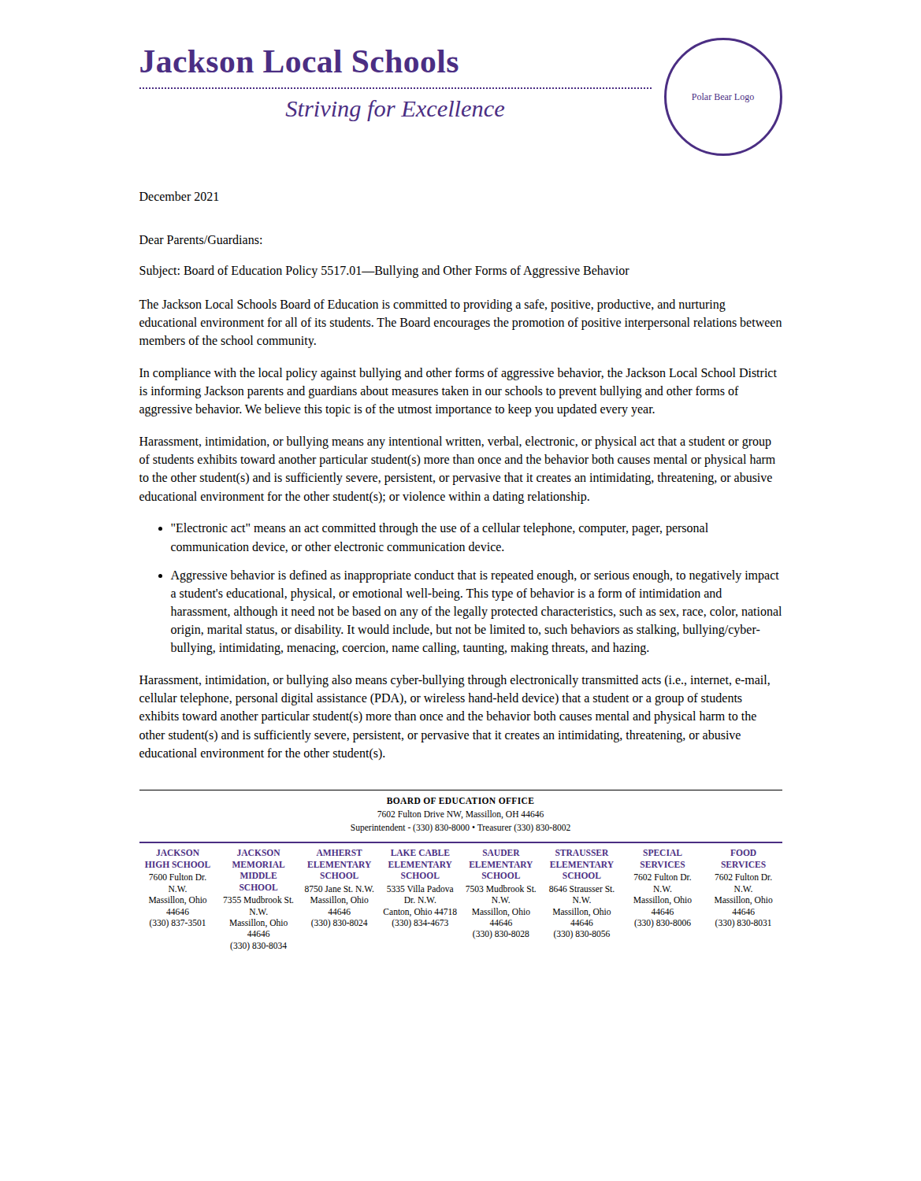Jackson Local Schools
Striving for Excellence
Polar Bear Logo
December 2021
Dear Parents/Guardians:
Subject: Board of Education Policy 5517.01—Bullying and Other Forms of Aggressive Behavior
The Jackson Local Schools Board of Education is committed to providing a safe, positive, productive, and nurturing educational environment for all of its students. The Board encourages the promotion of positive interpersonal relations between members of the school community.
In compliance with the local policy against bullying and other forms of aggressive behavior, the Jackson Local School District is informing Jackson parents and guardians about measures taken in our schools to prevent bullying and other forms of aggressive behavior. We believe this topic is of the utmost importance to keep you updated every year.
Harassment, intimidation, or bullying means any intentional written, verbal, electronic, or physical act that a student or group of students exhibits toward another particular student(s) more than once and the behavior both causes mental or physical harm to the other student(s) and is sufficiently severe, persistent, or pervasive that it creates an intimidating, threatening, or abusive educational environment for the other student(s); or violence within a dating relationship.
"Electronic act" means an act committed through the use of a cellular telephone, computer, pager, personal communication device, or other electronic communication device.
Aggressive behavior is defined as inappropriate conduct that is repeated enough, or serious enough, to negatively impact a student's educational, physical, or emotional well-being. This type of behavior is a form of intimidation and harassment, although it need not be based on any of the legally protected characteristics, such as sex, race, color, national origin, marital status, or disability. It would include, but not be limited to, such behaviors as stalking, bullying/cyber-bullying, intimidating, menacing, coercion, name calling, taunting, making threats, and hazing.
Harassment, intimidation, or bullying also means cyber-bullying through electronically transmitted acts (i.e., internet, e-mail, cellular telephone, personal digital assistance (PDA), or wireless hand-held device) that a student or a group of students exhibits toward another particular student(s) more than once and the behavior both causes mental and physical harm to the other student(s) and is sufficiently severe, persistent, or pervasive that it creates an intimidating, threatening, or abusive educational environment for the other student(s).
BOARD OF EDUCATION OFFICE
7602 Fulton Drive NW, Massillon, OH 44646
Superintendent - (330) 830-8000 • Treasurer (330) 830-8002
JACKSON
HIGH SCHOOL 7600 Fulton Dr. N.W.
Massillon, Ohio 44646
(330) 837-3501
JACKSON MEMORIAL
MIDDLE SCHOOL 7355 Mudbrook St. N.W.
Massillon, Ohio 44646
(330) 830-8034
AMHERST
ELEMENTARY SCHOOL 8750 Jane St. N.W.
Massillon, Ohio 44646
(330) 830-8024
LAKE CABLE
ELEMENTARY SCHOOL 5335 Villa Padova Dr. N.W.
Canton, Ohio 44718
(330) 834-4673
SAUDER
ELEMENTARY SCHOOL 7503 Mudbrook St. N.W.
Massillon, Ohio 44646
(330) 830-8028
STRAUSSER
ELEMENTARY SCHOOL 8646 Strausser St. N.W.
Massillon, Ohio 44646
(330) 830-8056
SPECIAL
SERVICES 7602 Fulton Dr. N.W.
Massillon, Ohio 44646
(330) 830-8006
FOOD
SERVICES 7602 Fulton Dr. N.W.
Massillon, Ohio 44646
(330) 830-8031